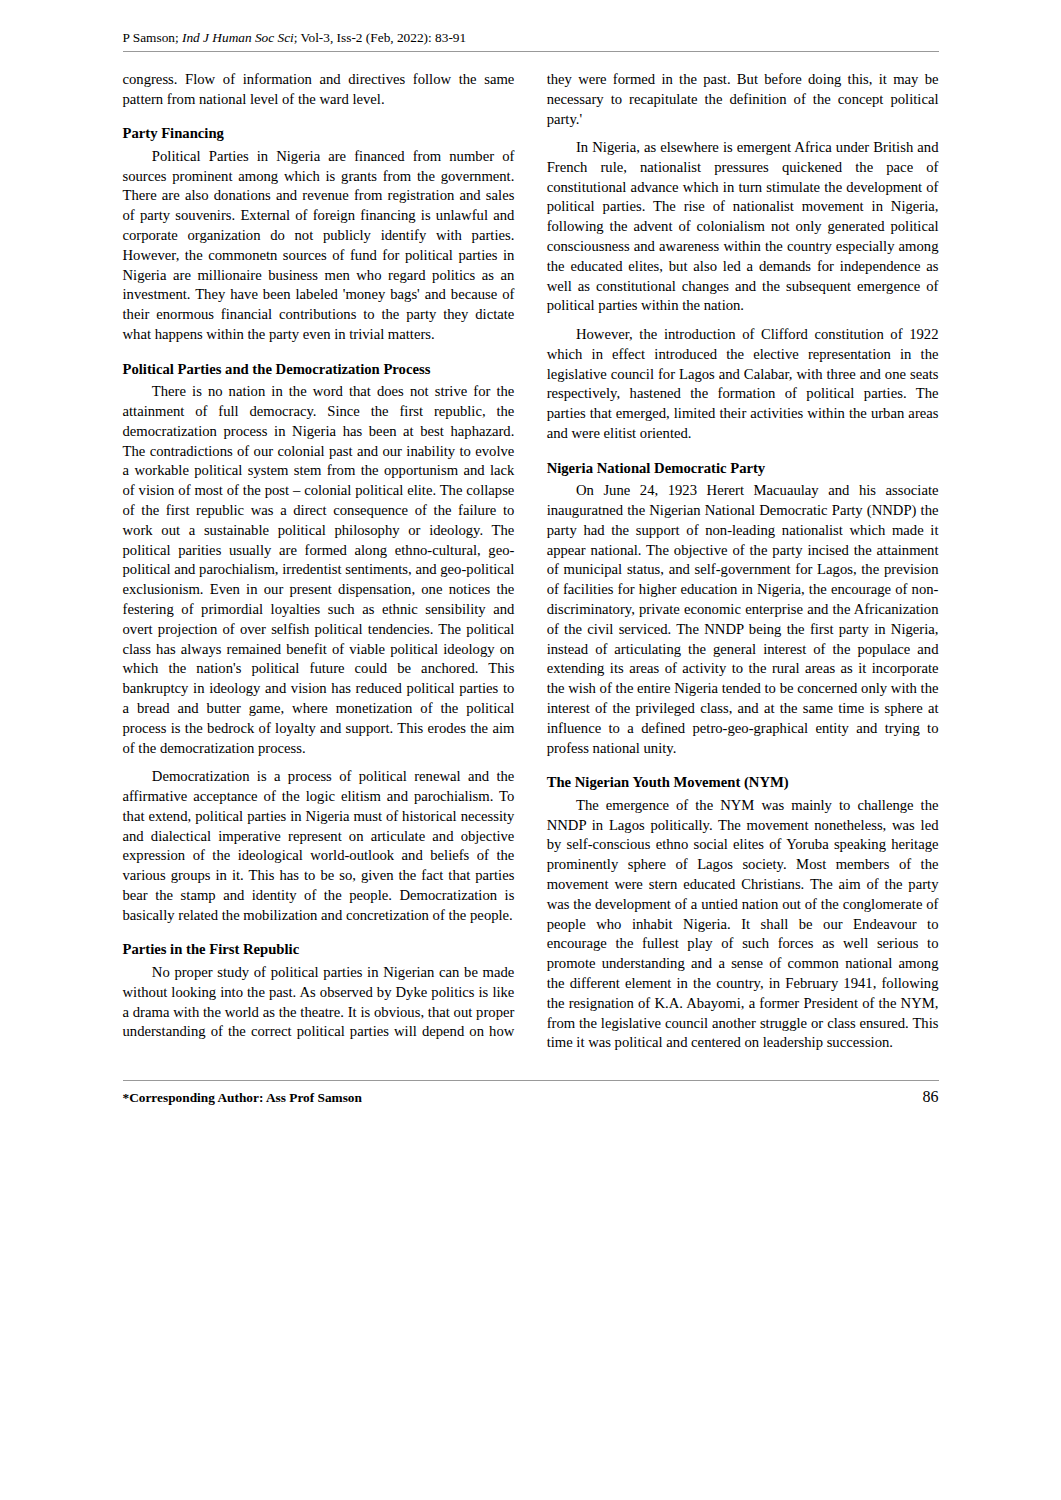P Samson; Ind J Human Soc Sci; Vol-3, Iss-2 (Feb, 2022): 83-91
congress. Flow of information and directives follow the same pattern from national level of the ward level.
Party Financing
Political Parties in Nigeria are financed from number of sources prominent among which is grants from the government. There are also donations and revenue from registration and sales of party souvenirs. External of foreign financing is unlawful and corporate organization do not publicly identify with parties. However, the commonetn sources of fund for political parties in Nigeria are millionaire business men who regard politics as an investment. They have been labeled 'money bags' and because of their enormous financial contributions to the party they dictate what happens within the party even in trivial matters.
Political Parties and the Democratization Process
There is no nation in the word that does not strive for the attainment of full democracy. Since the first republic, the democratization process in Nigeria has been at best haphazard. The contradictions of our colonial past and our inability to evolve a workable political system stem from the opportunism and lack of vision of most of the post – colonial political elite. The collapse of the first republic was a direct consequence of the failure to work out a sustainable political philosophy or ideology. The political parities usually are formed along ethno-cultural, geo-political and parochialism, irredentist sentiments, and geo-political exclusionism. Even in our present dispensation, one notices the festering of primordial loyalties such as ethnic sensibility and overt projection of over selfish political tendencies. The political class has always remained benefit of viable political ideology on which the nation's political future could be anchored. This bankruptcy in ideology and vision has reduced political parties to a bread and butter game, where monetization of the political process is the bedrock of loyalty and support. This erodes the aim of the democratization process.
Democratization is a process of political renewal and the affirmative acceptance of the logic elitism and parochialism. To that extend, political parties in Nigeria must of historical necessity and dialectical imperative represent on articulate and objective expression of the ideological world-outlook and beliefs of the various groups in it. This has to be so, given the fact that parties bear the stamp and identity of the people. Democratization is basically related the mobilization and concretization of the people.
Parties in the First Republic
No proper study of political parties in Nigerian can be made without looking into the past. As observed by Dyke politics is like a drama with the world as the theatre. It is obvious, that out proper understanding of the correct political parties will depend on how they were formed in the past. But before doing this, it may be necessary to recapitulate the definition of the concept political party.'
In Nigeria, as elsewhere is emergent Africa under British and French rule, nationalist pressures quickened the pace of constitutional advance which in turn stimulate the development of political parties. The rise of nationalist movement in Nigeria, following the advent of colonialism not only generated political consciousness and awareness within the country especially among the educated elites, but also led a demands for independence as well as constitutional changes and the subsequent emergence of political parties within the nation.
However, the introduction of Clifford constitution of 1922 which in effect introduced the elective representation in the legislative council for Lagos and Calabar, with three and one seats respectively, hastened the formation of political parties. The parties that emerged, limited their activities within the urban areas and were elitist oriented.
Nigeria National Democratic Party
On June 24, 1923 Herert Macuaulay and his associate inauguratned the Nigerian National Democratic Party (NNDP) the party had the support of non-leading nationalist which made it appear national. The objective of the party incised the attainment of municipal status, and self-government for Lagos, the prevision of facilities for higher education in Nigeria, the encourage of non- discriminatory, private economic enterprise and the Africanization of the civil serviced. The NNDP being the first party in Nigeria, instead of articulating the general interest of the populace and extending its areas of activity to the rural areas as it incorporate the wish of the entire Nigeria tended to be concerned only with the interest of the privileged class, and at the same time is sphere at influence to a defined petro-geo-graphical entity and trying to profess national unity.
The Nigerian Youth Movement (NYM)
The emergence of the NYM was mainly to challenge the NNDP in Lagos politically. The movement nonetheless, was led by self-conscious ethno social elites of Yoruba speaking heritage prominently sphere of Lagos society. Most members of the movement were stern educated Christians. The aim of the party was the development of a untied nation out of the conglomerate of people who inhabit Nigeria. It shall be our Endeavour to encourage the fullest play of such forces as well serious to promote understanding and a sense of common national among the different element in the country, in February 1941, following the resignation of K.A. Abayomi, a former President of the NYM, from the legislative council another struggle or class ensured. This time it was political and centered on leadership succession.
*Corresponding Author: Ass Prof Samson 86